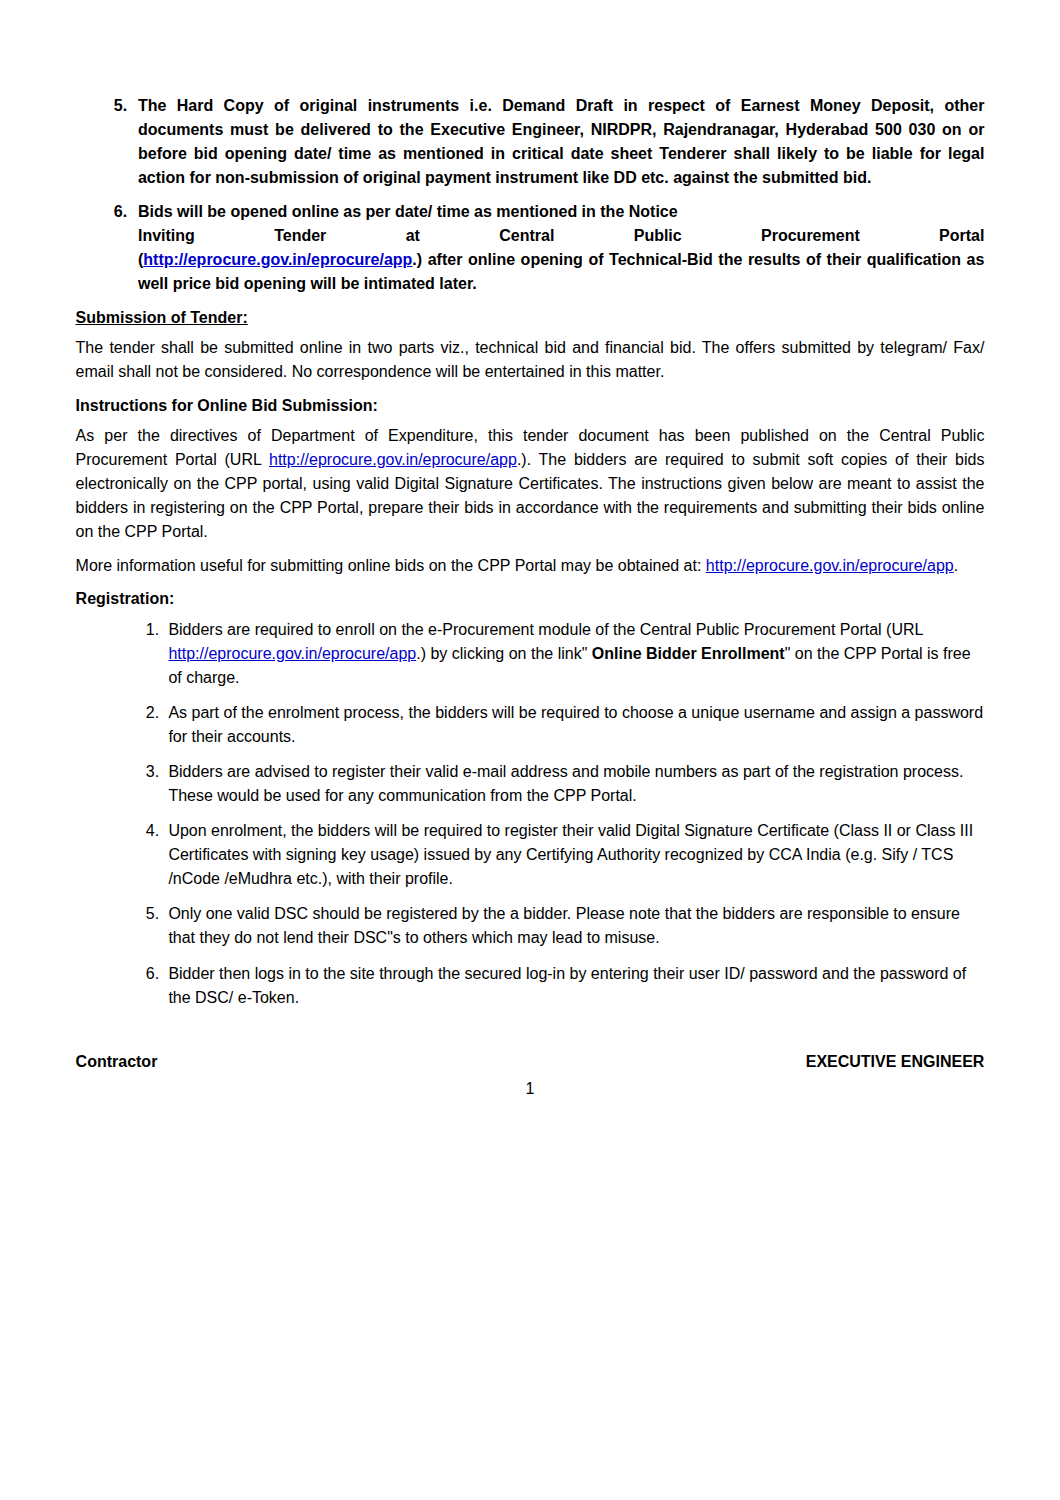The Hard Copy of original instruments i.e. Demand Draft in respect of Earnest Money Deposit, other documents must be delivered to the Executive Engineer, NIRDPR, Rajendranagar, Hyderabad 500 030 on or before bid opening date/ time as mentioned in critical date sheet Tenderer shall likely to be liable for legal action for non-submission of original payment instrument like DD etc. against the submitted bid.
Bids will be opened online as per date/ time as mentioned in the Notice
Inviting Tender at Central Public Procurement Portal (http://eprocure.gov.in/eprocure/app.) after online opening of Technical-Bid the results of their qualification as well price bid opening will be intimated later.
Submission of Tender:
The tender shall be submitted online in two parts viz., technical bid and financial bid. The offers submitted by telegram/ Fax/ email shall not be considered. No correspondence will be entertained in this matter.
Instructions for Online Bid Submission:
As per the directives of Department of Expenditure, this tender document has been published on the Central Public Procurement Portal (URL http://eprocure.gov.in/eprocure/app.). The bidders are required to submit soft copies of their bids electronically on the CPP portal, using valid Digital Signature Certificates. The instructions given below are meant to assist the bidders in registering on the CPP Portal, prepare their bids in accordance with the requirements and submitting their bids online on the CPP Portal.
More information useful for submitting online bids on the CPP Portal may be obtained at: http://eprocure.gov.in/eprocure/app.
Registration:
Bidders are required to enroll on the e-Procurement module of the Central Public Procurement Portal (URL http://eprocure.gov.in/eprocure/app.) by clicking on the link" Online Bidder Enrollment" on the CPP Portal is free of charge.
As part of the enrolment process, the bidders will be required to choose a unique username and assign a password for their accounts.
Bidders are advised to register their valid e-mail address and mobile numbers as part of the registration process. These would be used for any communication from the CPP Portal.
Upon enrolment, the bidders will be required to register their valid Digital Signature Certificate (Class II or Class III Certificates with signing key usage) issued by any Certifying Authority recognized by CCA India (e.g. Sify / TCS /nCode /eMudhra etc.), with their profile.
Only one valid DSC should be registered by the a bidder. Please note that the bidders are responsible to ensure that they do not lend their DSC"s to others which may lead to misuse.
Bidder then logs in to the site through the secured log-in by entering their user ID/ password and the password of the DSC/ e-Token.
Contractor EXECUTIVE ENGINEER
1